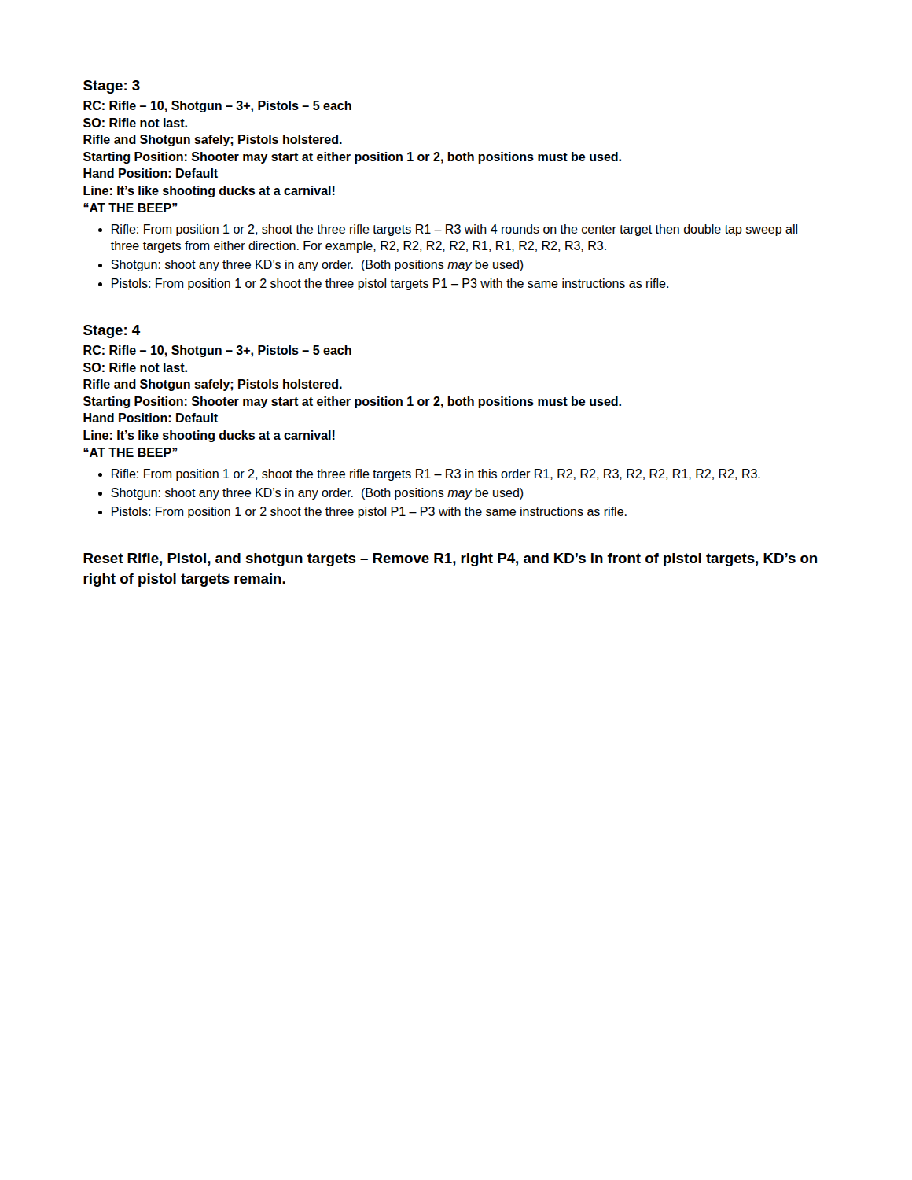Stage: 3
RC: Rifle – 10, Shotgun – 3+, Pistols – 5 each
SO: Rifle not last.
Rifle and Shotgun safely; Pistols holstered.
Starting Position: Shooter may start at either position 1 or 2, both positions must be used.
Hand Position: Default
Line: It’s like shooting ducks at a carnival!
“AT THE BEEP”
Rifle: From position 1 or 2, shoot the three rifle targets R1 – R3 with 4 rounds on the center target then double tap sweep all three targets from either direction. For example, R2, R2, R2, R2, R1, R1, R2, R2, R3, R3.
Shotgun: shoot any three KD’s in any order. (Both positions may be used)
Pistols: From position 1 or 2 shoot the three pistol targets P1 – P3 with the same instructions as rifle.
Stage: 4
RC: Rifle – 10, Shotgun – 3+, Pistols – 5 each
SO: Rifle not last.
Rifle and Shotgun safely; Pistols holstered.
Starting Position: Shooter may start at either position 1 or 2, both positions must be used.
Hand Position: Default
Line: It’s like shooting ducks at a carnival!
“AT THE BEEP”
Rifle: From position 1 or 2, shoot the three rifle targets R1 – R3 in this order R1, R2, R2, R3, R2, R2, R1, R2, R2, R3.
Shotgun: shoot any three KD’s in any order. (Both positions may be used)
Pistols: From position 1 or 2 shoot the three pistol P1 – P3 with the same instructions as rifle.
Reset Rifle, Pistol, and shotgun targets – Remove R1, right P4, and KD’s in front of pistol targets, KD’s on right of pistol targets remain.